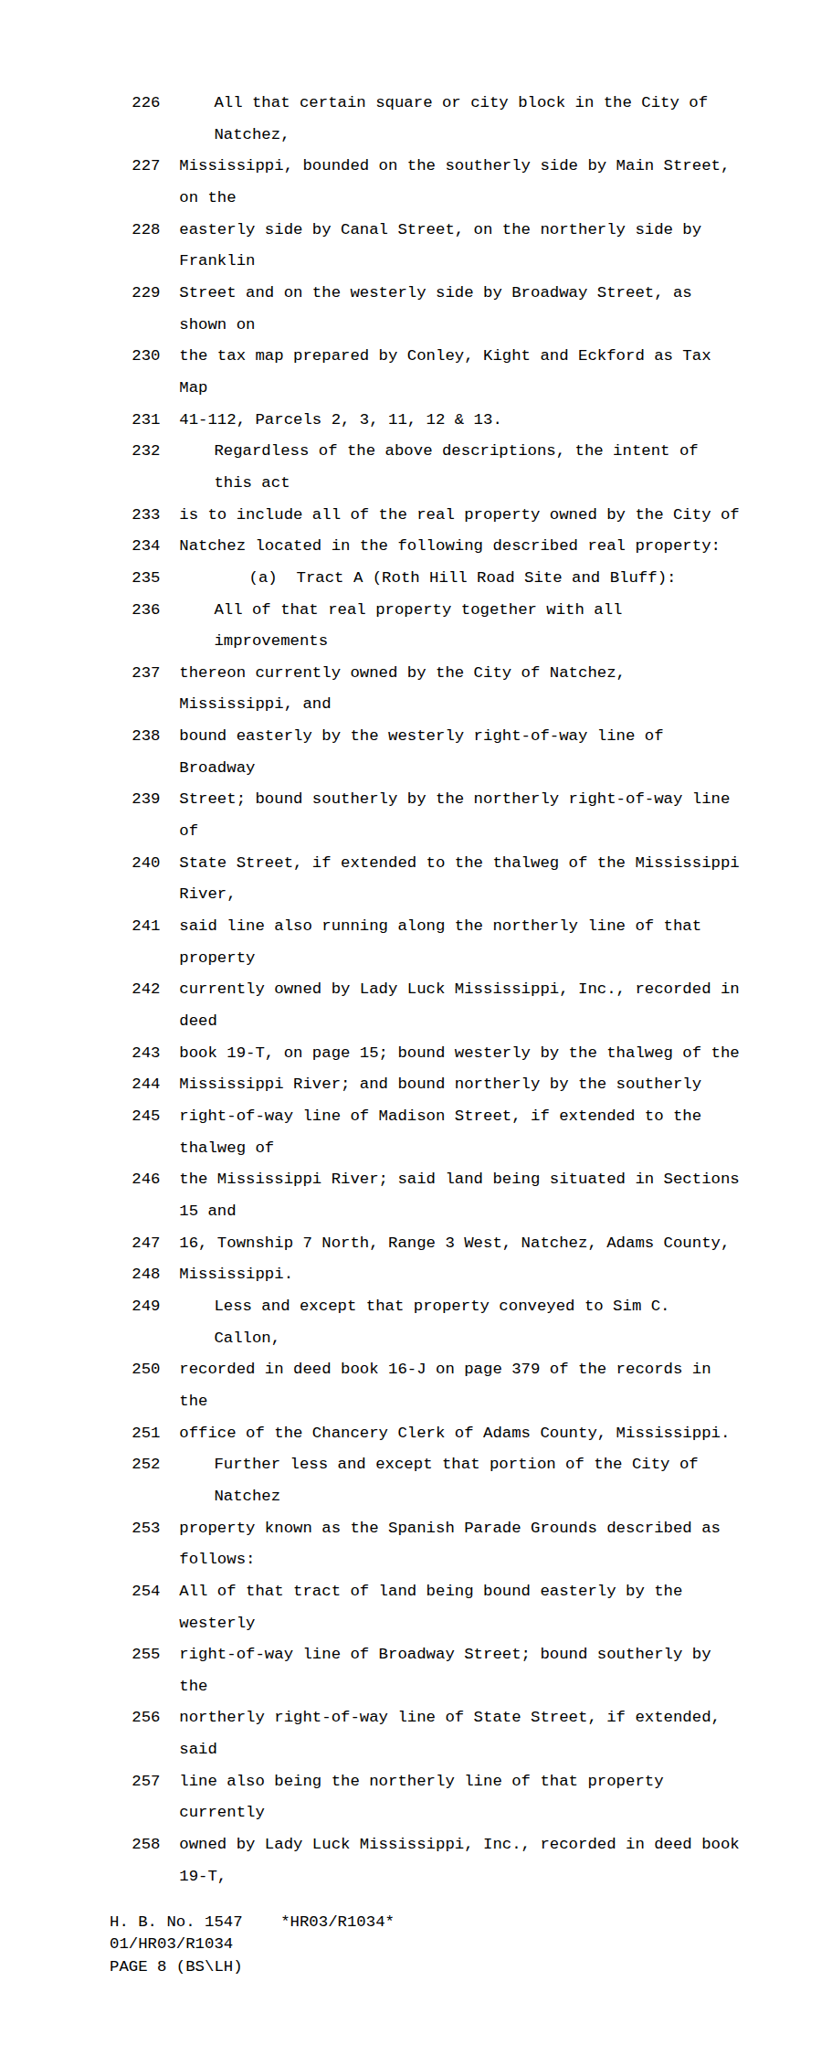226 All that certain square or city block in the City of Natchez,
227 Mississippi, bounded on the southerly side by Main Street, on the
228 easterly side by Canal Street, on the northerly side by Franklin
229 Street and on the westerly side by Broadway Street, as shown on
230 the tax map prepared by Conley, Kight and Eckford as Tax Map
23141-112, Parcels 2, 3, 11, 12 & 13.
232 Regardless of the above descriptions, the intent of this act
233 is to include all of the real property owned by the City of
234 Natchez located in the following described real property:
235(a) Tract A (Roth Hill Road Site and Bluff):
236 All of that real property together with all improvements
237 thereon currently owned by the City of Natchez, Mississippi, and
238 bound easterly by the westerly right-of-way line of Broadway
239 Street; bound southerly by the northerly right-of-way line of
240 State Street, if extended to the thalweg of the Mississippi River,
241 said line also running along the northerly line of that property
242 currently owned by Lady Luck Mississippi, Inc., recorded in deed
243 book 19-T, on page 15; bound westerly by the thalweg of the
244 Mississippi River; and bound northerly by the southerly
245 right-of-way line of Madison Street, if extended to the thalweg of
246 the Mississippi River; said land being situated in Sections 15 and
24716, Township 7 North, Range 3 West, Natchez, Adams County,
248 Mississippi.
249 Less and except that property conveyed to Sim C. Callon,
250 recorded in deed book 16-J on page 379 of the records in the
251 office of the Chancery Clerk of Adams County, Mississippi.
252 Further less and except that portion of the City of Natchez
253 property known as the Spanish Parade Grounds described as follows:
254 All of that tract of land being bound easterly by the westerly
255 right-of-way line of Broadway Street; bound southerly by the
256 northerly right-of-way line of State Street, if extended, said
257 line also being the northerly line of that property currently
258 owned by Lady Luck Mississippi, Inc., recorded in deed book 19-T,
H. B. No. 1547 *HR03/R1034*
01/HR03/R1034
PAGE 8 (BS\LH)